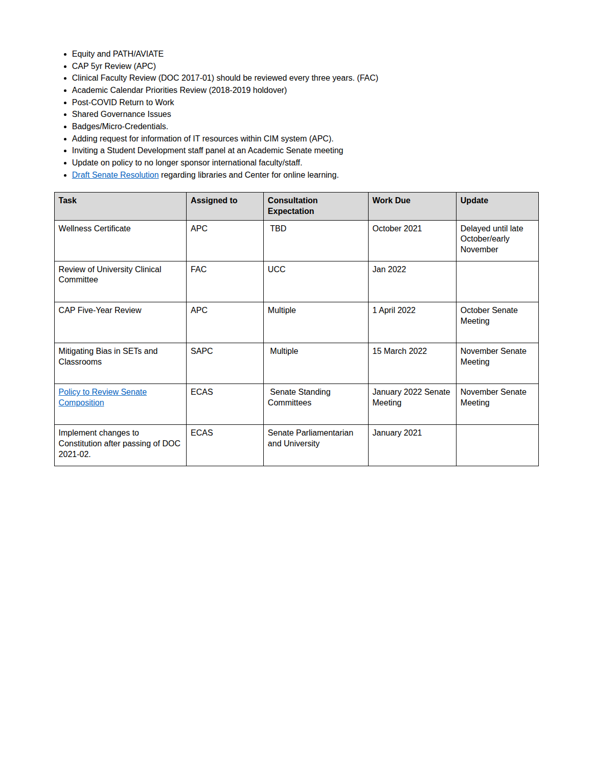Equity and PATH/AVIATE
CAP 5yr Review (APC)
Clinical Faculty Review (DOC 2017-01) should be reviewed every three years. (FAC)
Academic Calendar Priorities Review (2018-2019 holdover)
Post-COVID Return to Work
Shared Governance Issues
Badges/Micro-Credentials.
Adding request for information of IT resources within CIM system (APC).
Inviting a Student Development staff panel at an Academic Senate meeting
Update on policy to no longer sponsor international faculty/staff.
Draft Senate Resolution regarding libraries and Center for online learning.
| Task | Assigned to | Consultation Expectation | Work Due | Update |
| --- | --- | --- | --- | --- |
| Wellness Certificate | APC | TBD | October 2021 | Delayed until late October/early November |
| Review of University Clinical Committee | FAC | UCC | Jan 2022 | |
| CAP Five-Year Review | APC | Multiple | 1 April 2022 | October Senate Meeting |
| Mitigating Bias in SETs and Classrooms | SAPC | Multiple | 15 March 2022 | November Senate Meeting |
| Policy to Review Senate Composition | ECAS | Senate Standing Committees | January 2022 Senate Meeting | November Senate Meeting |
| Implement changes to Constitution after passing of DOC 2021-02. | ECAS | Senate Parliamentarian and University | January 2021 | |